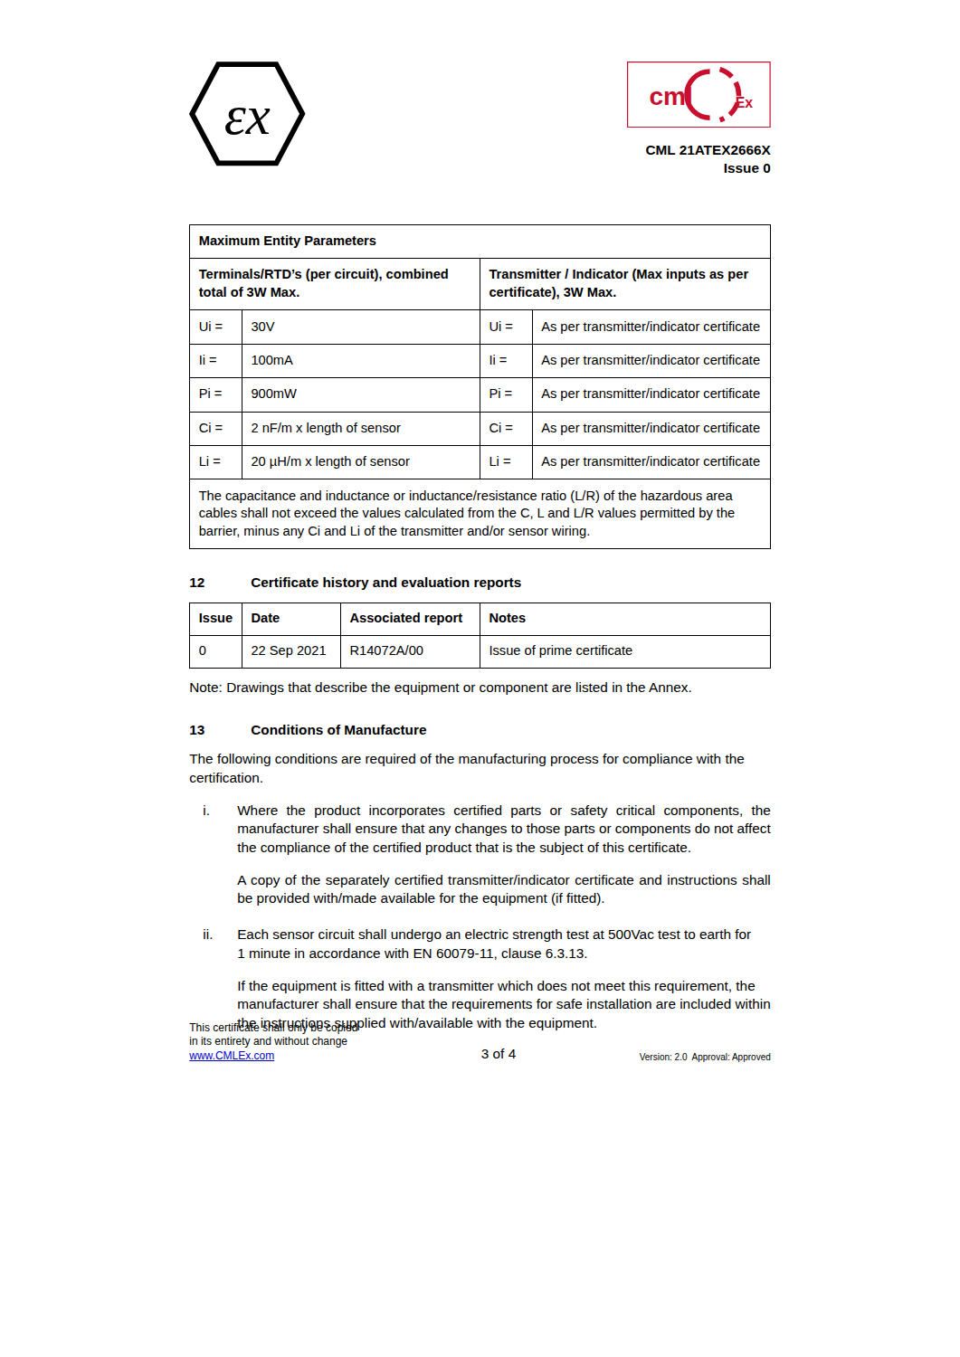εx
cml Ex
CML 21ATEX2666X
Issue 0
| Maximum Entity Parameters |
| Terminals/RTD’s (per circuit), combined total of 3W Max. | Transmitter / Indicator (Max inputs as per certificate), 3W Max. |
| Ui = | 30V | Ui = | As per transmitter/indicator certificate |
| Ii = | 100mA | Ii = | As per transmitter/indicator certificate |
| Pi = | 900mW | Pi = | As per transmitter/indicator certificate |
| Ci = | 2 nF/m x length of sensor | Ci = | As per transmitter/indicator certificate |
| Li = | 20 µH/m x length of sensor | Li = | As per transmitter/indicator certificate |
| The capacitance and inductance or inductance/resistance ratio (L/R) of the hazardous area cables shall not exceed the values calculated from the C, L and L/R values permitted by the barrier, minus any Ci and Li of the transmitter and/or sensor wiring. |
12 Certificate history and evaluation reports
| Issue | Date | Associated report | Notes |
| --- | --- | --- | --- |
| 0 | 22 Sep 2021 | R14072A/00 | Issue of prime certificate |
Note: Drawings that describe the equipment or component are listed in the Annex.
13 Conditions of Manufacture
The following conditions are required of the manufacturing process for compliance with the certification.
i.
Where the product incorporates certified parts or safety critical components, the manufacturer shall ensure that any changes to those parts or components do not affect the compliance of the certified product that is the subject of this certificate.
A copy of the separately certified transmitter/indicator certificate and instructions shall be provided with/made available for the equipment (if fitted).
ii.
Each sensor circuit shall undergo an electric strength test at 500Vac test to earth for
1 minute in accordance with EN 60079-11, clause 6.3.13.
If the equipment is fitted with a transmitter which does not meet this requirement, the manufacturer shall ensure that the requirements for safe installation are included within the instructions supplied with/available with the equipment.
This certificate shall only be copied
in its entirety and without change
www.CMLEx.com
3 of 4
Version: 2.0 Approval: Approved